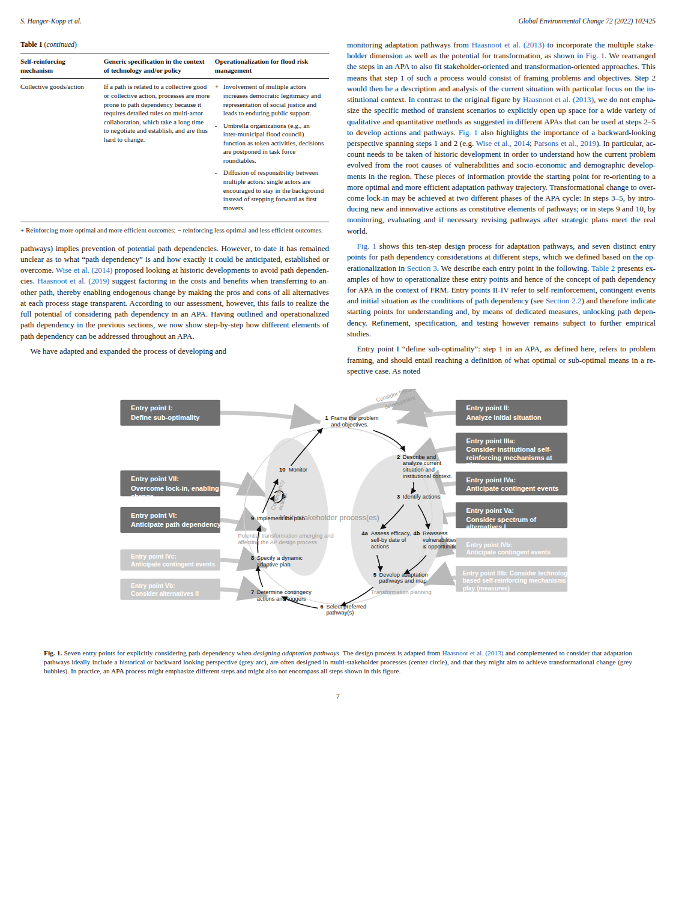S. Hanger-Kopp et al.
Global Environmental Change 72 (2022) 102425
Table 1 (continued)
| Self-reinforcing mechanism | Generic specification in the context of technology and/or policy | Operationalization for flood risk management |
| --- | --- | --- |
| Collective goods/action | If a path is related to a collective good or collective action, processes are more prone to path dependency because it requires detailed rules on multi-actor collaboration, which take a long time to negotiate and establish, and are thus hard to change. | + Involvement of multiple actors increases democratic legitimacy and representation of social justice and leads to enduring public support. - Umbrella organizations (e.g., an inter-municipal flood council) function as token activities, decisions are postponed in task force roundtables. - Diffusion of responsibility between multiple actors: single actors are encouraged to stay in the background instead of stepping forward as first movers. |
+ Reinforcing more optimal and more efficient outcomes; − reinforcing less optimal and less efficient outcomes.
pathways) implies prevention of potential path dependencies. However, to date it has remained unclear as to what “path dependency” is and how exactly it could be anticipated, established or overcome. Wise et al. (2014) proposed looking at historic developments to avoid path dependencies. Haasnoot et al. (2019) suggest factoring in the costs and benefits when transferring to another path, thereby enabling endogenous change by making the pros and cons of all alternatives at each process stage transparent. According to our assessment, however, this fails to realize the full potential of considering path dependency in an APA. Having outlined and operationalized path dependency in the previous sections, we now show step-by-step how different elements of path dependency can be addressed throughout an APA.
We have adapted and expanded the process of developing and
monitoring adaptation pathways from Haasnoot et al. (2013) to incorporate the multiple stakeholder dimension as well as the potential for transformation, as shown in Fig. 1. We rearranged the steps in an APA to also fit stakeholder-oriented and transformation-oriented approaches. This means that step 1 of such a process would consist of framing problems and objectives. Step 2 would then be a description and analysis of the current situation with particular focus on the institutional context. In contrast to the original figure by Haasnoot et al. (2013), we do not emphasize the specific method of transient scenarios to explicitly open up space for a wide variety of qualitative and quantitative methods as suggested in different APAs that can be used at steps 2–5 to develop actions and pathways. Fig. 1 also highlights the importance of a backward-looking perspective spanning steps 1 and 2 (e.g. Wise et al., 2014; Parsons et al., 2019). In particular, account needs to be taken of historic development in order to understand how the current problem evolved from the root causes of vulnerabilities and socio-economic and demographic developments in the region. These pieces of information provide the starting point for re-orienting to a more optimal and more efficient adaptation pathway trajectory. Transformational change to overcome lock-in may be achieved at two different phases of the APA cycle: In steps 3–5, by introducing new and innovative actions as constitutive elements of pathways; or in steps 9 and 10, by monitoring, evaluating and if necessary revising pathways after strategic plans meet the real world.
Fig. 1 shows this ten-step design process for adaptation pathways, and seven distinct entry points for path dependency considerations at different steps, which we defined based on the operationalization in Section 3. We describe each entry point in the following. Table 2 presents examples of how to operationalize these entry points and hence of the concept of path dependency for APA in the context of FRM. Entry points II-IV refer to self-reinforcement, contingent events and initial situation as the conditions of path dependency (see Section 2.2) and therefore indicate starting points for understanding and, by means of dedicated measures, unlocking path dependency. Refinement, specification, and testing however remains subject to further empirical studies.
Entry point I “define sub-optimality”: step 1 in an APA, as defined here, refers to problem framing, and should entail reaching a definition of what optimal or sub-optimal means in a respective case. As noted
Consider historic development Multi-stakeholder process(es) 1 Frame the problem and objectives. 2 Describe and analyze current situation and institutional context. 3 Identify actions 4a Assess efficacy, sell-by date of actions 4b Reassess vulnerabilities & opportunities 5 Develop adaptation pathways and map 6 Select preferred pathway(s) 7 Determine contingecy actions and triggers 8 Specify a dynamic adaptive plan 9 Implement the plan 10 Monitor Contingency actions Potential transformation emerging and affecting the AP design process. Transformation planning Entry point I: Define sub-optimality Entry point VII: Overcome lock-in, enabling change Entry point VI: Anticipate path dependency Entry point IVc: Anticipate contingent events Entry point Vb: Consider alternatives II Entry point II: Analyze initial situation Entry point IIIa: Consider institutional self- reinforcing mechanisms at play Entry point IVa: Anticipate contingent events Entry point Va: Consider spectrum of alternatives I Entry point IVb: Anticipate contingent events Entry point IIIb: Consider technology- based self-reinforcing mechanisms at play (measures)
Fig. 1. Seven entry points for explicitly considering path dependency when designing adaptation pathways. The design process is adapted from Haasnoot et al. (2013) and complemented to consider that adaptation pathways ideally include a historical or backward looking perspective (grey arc), are often designed in multi-stakeholder processes (center circle), and that they might aim to achieve transformational change (grey bubbles). In practice, an APA process might emphasize different steps and might also not encompass all steps shown in this figure.
7